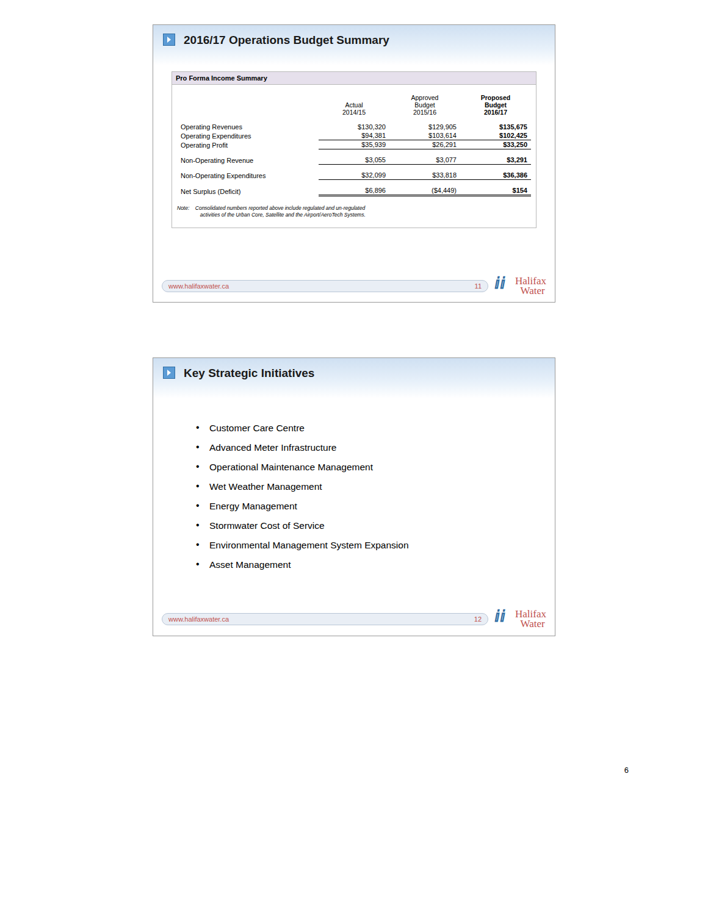2016/17 Operations Budget Summary
Pro Forma Income Summary
| | Actual 2014/15 | Approved Budget 2015/16 | Proposed Budget 2016/17 |
| --- | --- | --- | --- |
| Operating Revenues | $130,320 | $129,905 | $135,675 |
| Operating Expenditures | $94,381 | $103,614 | $102,425 |
| Operating Profit | $35,939 | $26,291 | $33,250 |
| Non-Operating Revenue | $3,055 | $3,077 | $3,291 |
| Non-Operating Expenditures | $32,099 | $33,818 | $36,386 |
| Net Surplus (Deficit) | $6,896 | ($4,449) | $154 |
Note: Consolidated numbers reported above include regulated and un-regulated
activities of the Urban Core, Satellite and the Airport/AeroTech Systems.
www.halifaxwater.ca 11
ⅈⅈ Halifax
Water
Key Strategic Initiatives
Customer Care Centre
Advanced Meter Infrastructure
Operational Maintenance Management
Wet Weather Management
Energy Management
Stormwater Cost of Service
Environmental Management System Expansion
Asset Management
www.halifaxwater.ca 12
ⅈⅈ Halifax
Water
6